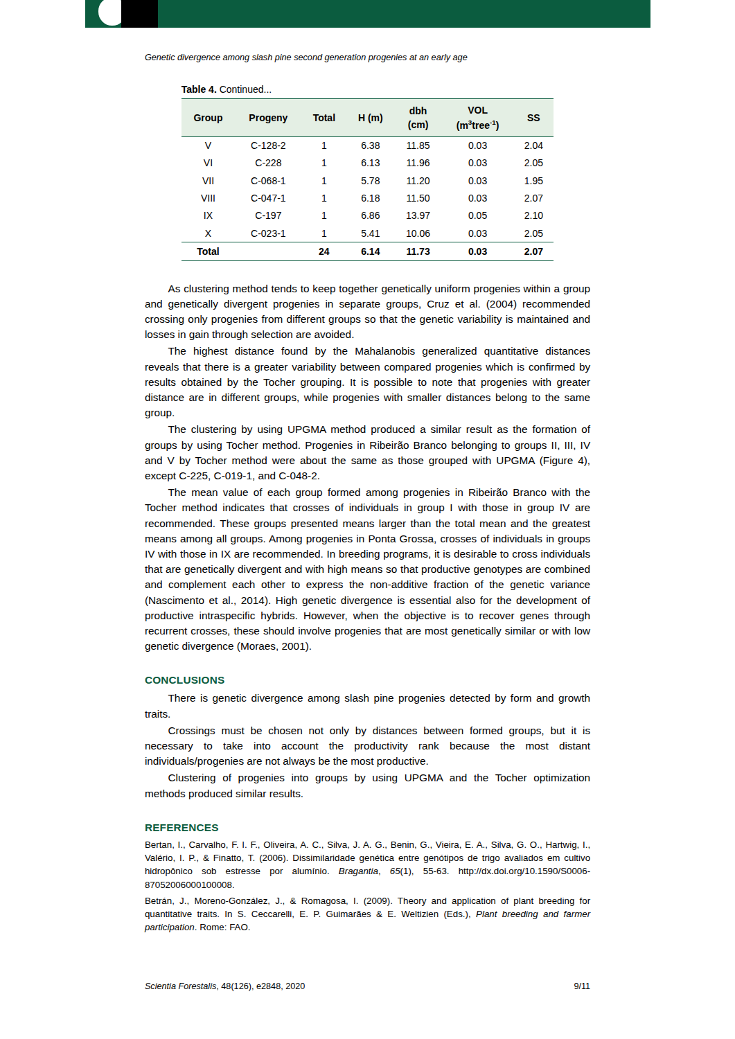Genetic divergence among slash pine second generation progenies at an early age
Table 4. Continued...
| Group | Progeny | Total | H (m) | dbh (cm) | VOL (m 3 tree -1 ) | SS |
| --- | --- | --- | --- | --- | --- | --- |
| V | C-128-2 | 1 | 6.38 | 11.85 | 0.03 | 2.04 |
| VI | C-228 | 1 | 6.13 | 11.96 | 0.03 | 2.05 |
| VII | C-068-1 | 1 | 5.78 | 11.20 | 0.03 | 1.95 |
| VIII | C-047-1 | 1 | 6.18 | 11.50 | 0.03 | 2.07 |
| IX | C-197 | 1 | 6.86 | 13.97 | 0.05 | 2.10 |
| X | C-023-1 | 1 | 5.41 | 10.06 | 0.03 | 2.05 |
| Total | | 24 | 6.14 | 11.73 | 0.03 | 2.07 |
As clustering method tends to keep together genetically uniform progenies within a group and genetically divergent progenies in separate groups, Cruz et al. (2004) recommended crossing only progenies from different groups so that the genetic variability is maintained and losses in gain through selection are avoided.
The highest distance found by the Mahalanobis generalized quantitative distances reveals that there is a greater variability between compared progenies which is confirmed by results obtained by the Tocher grouping. It is possible to note that progenies with greater distance are in different groups, while progenies with smaller distances belong to the same group.
The clustering by using UPGMA method produced a similar result as the formation of groups by using Tocher method. Progenies in Ribeirão Branco belonging to groups II, III, IV and V by Tocher method were about the same as those grouped with UPGMA (Figure 4), except C-225, C-019-1, and C-048-2.
The mean value of each group formed among progenies in Ribeirão Branco with the Tocher method indicates that crosses of individuals in group I with those in group IV are recommended. These groups presented means larger than the total mean and the greatest means among all groups. Among progenies in Ponta Grossa, crosses of individuals in groups IV with those in IX are recommended. In breeding programs, it is desirable to cross individuals that are genetically divergent and with high means so that productive genotypes are combined and complement each other to express the non-additive fraction of the genetic variance (Nascimento et al., 2014). High genetic divergence is essential also for the development of productive intraspecific hybrids. However, when the objective is to recover genes through recurrent crosses, these should involve progenies that are most genetically similar or with low genetic divergence (Moraes, 2001).
CONCLUSIONS
There is genetic divergence among slash pine progenies detected by form and growth traits.
Crossings must be chosen not only by distances between formed groups, but it is necessary to take into account the productivity rank because the most distant individuals/progenies are not always be the most productive.
Clustering of progenies into groups by using UPGMA and the Tocher optimization methods produced similar results.
REFERENCES
Bertan, I., Carvalho, F. I. F., Oliveira, A. C., Silva, J. A. G., Benin, G., Vieira, E. A., Silva, G. O., Hartwig, I., Valério, I. P., & Finatto, T. (2006). Dissimilaridade genética entre genótipos de trigo avaliados em cultivo hidropônico sob estresse por alumínio. Bragantia, 65(1), 55-63. http://dx.doi.org/10.1590/S0006-87052006000100008.
Betrán, J., Moreno-González, J., & Romagosa, I. (2009). Theory and application of plant breeding for quantitative traits. In S. Ceccarelli, E. P. Guimarães & E. Weltizien (Eds.), Plant breeding and farmer participation. Rome: FAO.
Scientia Forestalis, 48(126), e2848, 2020
9/11